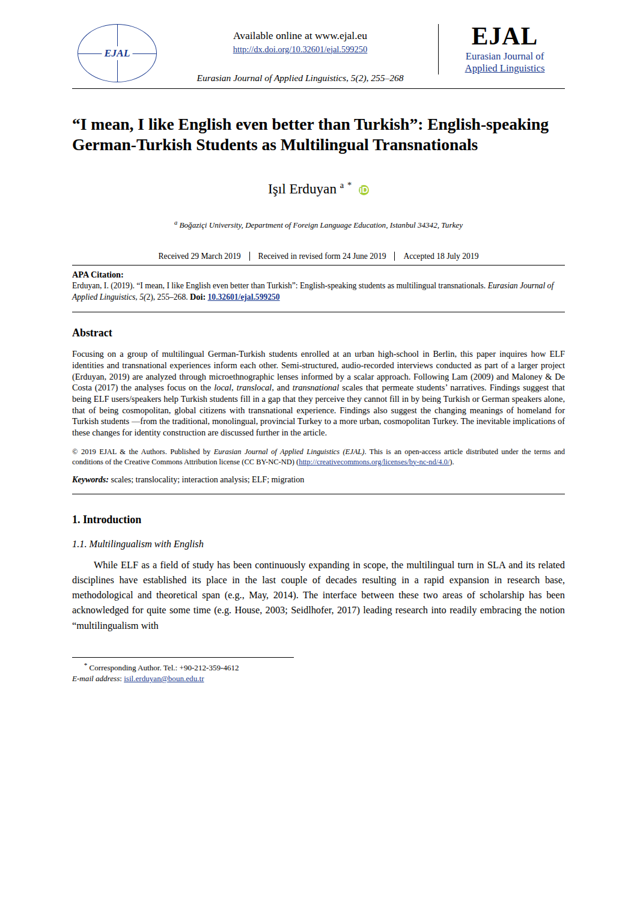EJAL
Available online at www.ejal.eu
http://dx.doi.org/10.32601/ejal.599250
Eurasian Journal of Applied Linguistics, 5(2), 255–268
EJAL
Eurasian Journal of
Applied Linguistics
“I mean, I like English even better than Turkish”: English-speaking German-Turkish Students as Multilingual Transnationals
Işıl Erduyan a * iD
a Boğaziçi University, Department of Foreign Language Education, Istanbul 34342, Turkey
Received 29 March 2019 Received in revised form 24 June 2019 Accepted 18 July 2019
APA Citation:
Erduyan, I. (2019). “I mean, I like English even better than Turkish”: English-speaking students as multilingual transnationals. Eurasian Journal of Applied Linguistics, 5(2), 255–268. Doi: 10.32601/ejal.599250
Abstract
Focusing on a group of multilingual German-Turkish students enrolled at an urban high-school in Berlin, this paper inquires how ELF identities and transnational experiences inform each other. Semi-structured, audio-recorded interviews conducted as part of a larger project (Erduyan, 2019) are analyzed through microethnographic lenses informed by a scalar approach. Following Lam (2009) and Maloney & De Costa (2017) the analyses focus on the local, translocal, and transnational scales that permeate students’ narratives. Findings suggest that being ELF users/speakers help Turkish students fill in a gap that they perceive they cannot fill in by being Turkish or German speakers alone, that of being cosmopolitan, global citizens with transnational experience. Findings also suggest the changing meanings of homeland for Turkish students —from the traditional, monolingual, provincial Turkey to a more urban, cosmopolitan Turkey. The inevitable implications of these changes for identity construction are discussed further in the article.
© 2019 EJAL & the Authors. Published by Eurasian Journal of Applied Linguistics (EJAL). This is an open-access article distributed under the terms and conditions of the Creative Commons Attribution license (CC BY-NC-ND) (http://creativecommons.org/licenses/by-nc-nd/4.0/).
Keywords: scales; translocality; interaction analysis; ELF; migration
1. Introduction
1.1. Multilingualism with English
While ELF as a field of study has been continuously expanding in scope, the multilingual turn in SLA and its related disciplines have established its place in the last couple of decades resulting in a rapid expansion in research base, methodological and theoretical span (e.g., May, 2014). The interface between these two areas of scholarship has been acknowledged for quite some time (e.g. House, 2003; Seidlhofer, 2017) leading research into readily embracing the notion “multilingualism with
* Corresponding Author. Tel.: +90-212-359-4612
E-mail address: isil.erduyan@boun.edu.tr